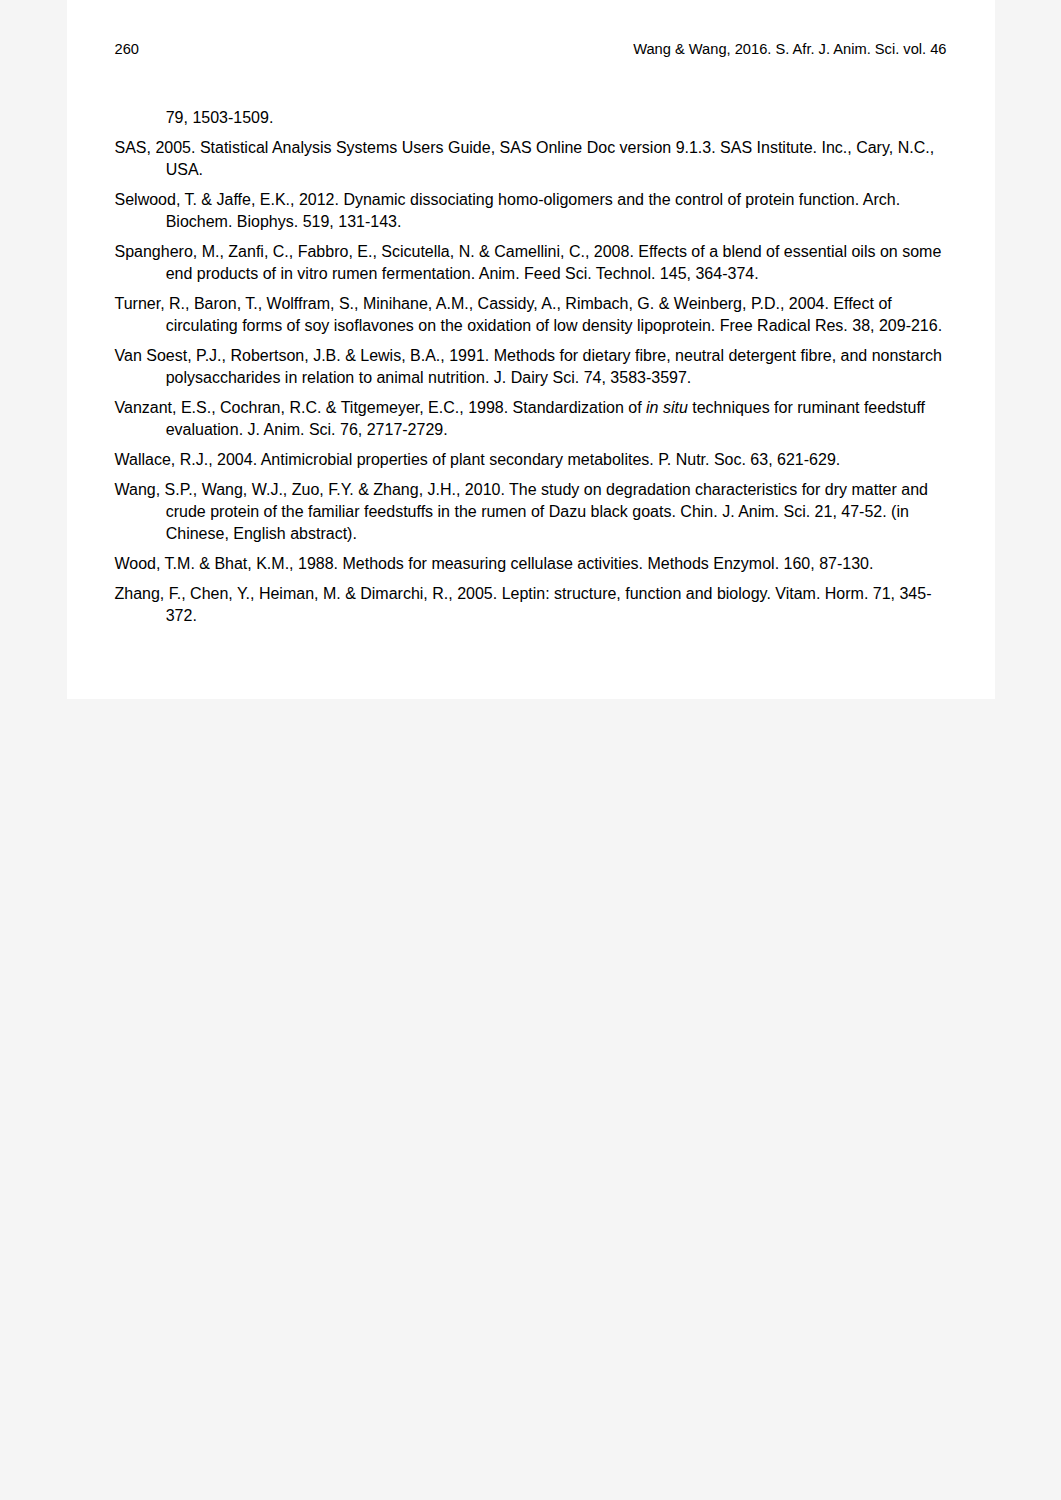260 Wang & Wang, 2016. S. Afr. J. Anim. Sci. vol. 46
79, 1503-1509.
SAS, 2005. Statistical Analysis Systems Users Guide, SAS Online Doc version 9.1.3. SAS Institute. Inc., Cary, N.C., USA.
Selwood, T. & Jaffe, E.K., 2012. Dynamic dissociating homo-oligomers and the control of protein function. Arch. Biochem. Biophys. 519, 131-143.
Spanghero, M., Zanfi, C., Fabbro, E., Scicutella, N. & Camellini, C., 2008. Effects of a blend of essential oils on some end products of in vitro rumen fermentation. Anim. Feed Sci. Technol. 145, 364-374.
Turner, R., Baron, T., Wolffram, S., Minihane, A.M., Cassidy, A., Rimbach, G. & Weinberg, P.D., 2004. Effect of circulating forms of soy isoflavones on the oxidation of low density lipoprotein. Free Radical Res. 38, 209-216.
Van Soest, P.J., Robertson, J.B. & Lewis, B.A., 1991. Methods for dietary fibre, neutral detergent fibre, and nonstarch polysaccharides in relation to animal nutrition. J. Dairy Sci. 74, 3583-3597.
Vanzant, E.S., Cochran, R.C. & Titgemeyer, E.C., 1998. Standardization of in situ techniques for ruminant feedstuff evaluation. J. Anim. Sci. 76, 2717-2729.
Wallace, R.J., 2004. Antimicrobial properties of plant secondary metabolites. P. Nutr. Soc. 63, 621-629.
Wang, S.P., Wang, W.J., Zuo, F.Y. & Zhang, J.H., 2010. The study on degradation characteristics for dry matter and crude protein of the familiar feedstuffs in the rumen of Dazu black goats. Chin. J. Anim. Sci. 21, 47-52. (in Chinese, English abstract).
Wood, T.M. & Bhat, K.M., 1988. Methods for measuring cellulase activities. Methods Enzymol. 160, 87-130.
Zhang, F., Chen, Y., Heiman, M. & Dimarchi, R., 2005. Leptin: structure, function and biology. Vitam. Horm. 71, 345-372.